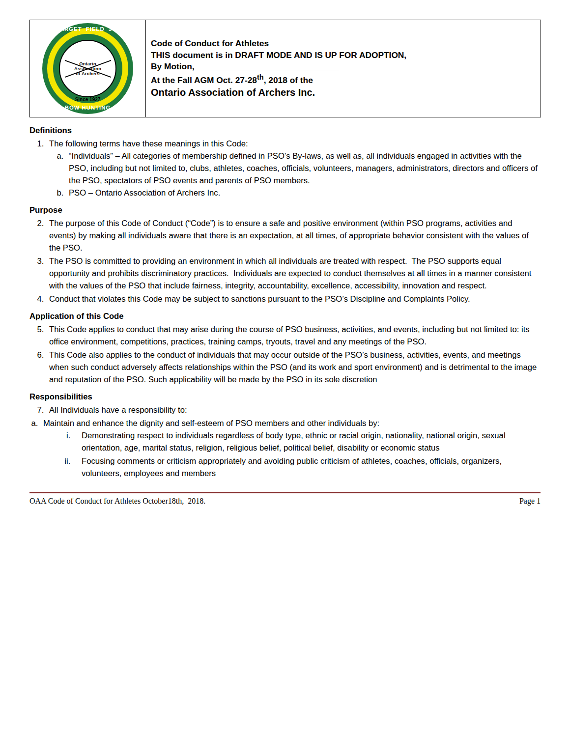Ontario
Association
of Archers
TARGET FIELD 3-D
Since 1927
BOW HUNTING
Code of Conduct for Athletes
THIS document is in DRAFT MODE AND IS UP FOR ADOPTION,
By Motion, ______________________________
At the Fall AGM Oct. 27-28th, 2018 of the
Ontario Association of Archers Inc.
Definitions
The following terms have these meanings in this Code:
“Individuals” – All categories of membership defined in PSO’s By-laws, as well as, all individuals engaged in activities with the PSO, including but not limited to, clubs, athletes, coaches, officials, volunteers, managers, administrators, directors and officers of the PSO, spectators of PSO events and parents of PSO members.
PSO – Ontario Association of Archers Inc.
Purpose
The purpose of this Code of Conduct (“Code”) is to ensure a safe and positive environment (within PSO programs, activities and events) by making all individuals aware that there is an expectation, at all times, of appropriate behavior consistent with the values of the PSO.
The PSO is committed to providing an environment in which all individuals are treated with respect. The PSO supports equal opportunity and prohibits discriminatory practices. Individuals are expected to conduct themselves at all times in a manner consistent with the values of the PSO that include fairness, integrity, accountability, excellence, accessibility, innovation and respect.
Conduct that violates this Code may be subject to sanctions pursuant to the PSO’s Discipline and Complaints Policy.
Application of this Code
This Code applies to conduct that may arise during the course of PSO business, activities, and events, including but not limited to: its office environment, competitions, practices, training camps, tryouts, travel and any meetings of the PSO.
This Code also applies to the conduct of individuals that may occur outside of the PSO’s business, activities, events, and meetings when such conduct adversely affects relationships within the PSO (and its work and sport environment) and is detrimental to the image and reputation of the PSO. Such applicability will be made by the PSO in its sole discretion
Responsibilities
All Individuals have a responsibility to:
Maintain and enhance the dignity and self-esteem of PSO members and other individuals by:
Demonstrating respect to individuals regardless of body type, ethnic or racial origin, nationality, national origin, sexual orientation, age, marital status, religion, religious belief, political belief, disability or economic status
Focusing comments or criticism appropriately and avoiding public criticism of athletes, coaches, officials, organizers, volunteers, employees and members
OAA Code of Conduct for Athletes October18th, 2018. Page 1